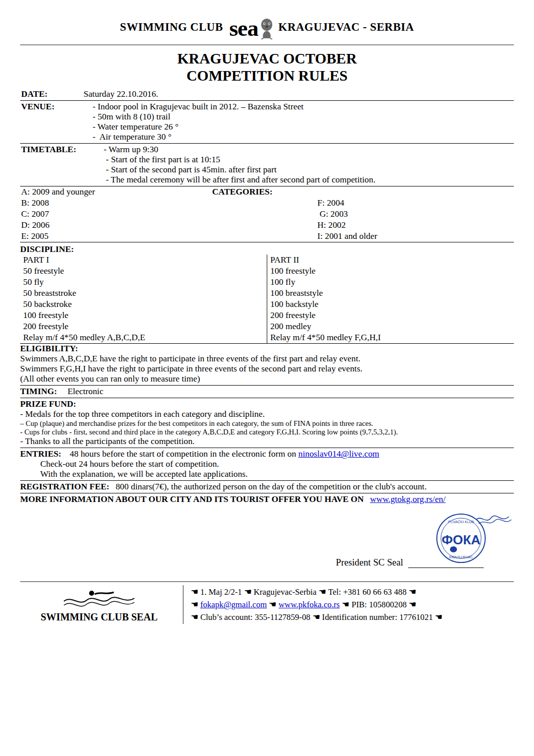SWIMMING CLUB sea KRAGUJEVAC - SERBIA
KRAGUJEVAC OCTOBER
COMPETITION RULES
| DATE: | Saturday 22.10.2016. |
| VENUE: | - Indoor pool in Kragujevac built in 2012. – Bazenska Street - 50m with 8 (10) trail - Water temperature 26 ° - Air temperature 30 ° |
| TIMETABLE: | - Warm up 9:30 - Start of the first part is at 10:15 - Start of the second part is 45min. after first part - The medal ceremony will be after first and after second part of competition. |
| A: 2009 and younger | CATEGORIES: | |
| B: 2008 | | F: 2004 |
| C: 2007 | | G: 2003 |
| D: 2006 | | H: 2002 |
| E: 2005 | | I: 2001 and older |
DISCIPLINE:
| PART I | PART II |
| 50 freestyle | 100 freestyle |
| 50 fly | 100 fly |
| 50 breaststroke | 100 breaststyle |
| 50 backstroke | 100 backstyle |
| 100 freestyle | 200 freestyle |
| 200 freestyle | 200 medley |
| Relay m/f 4*50 medley A,B,C,D,E | Relay m/f 4*50 medley F,G,H,I |
ELIGIBILITY:
Swimmers A,B,C,D,E have the right to participate in three events of the first part and relay event.
Swimmers F,G,H,I have the right to participate in three events of the second part and relay events.
(All other events you can ran only to measure time)
TIMING: Electronic
PRIZE FUND:
- Medals for the top three competitors in each category and discipline.
– Cup (plaque) and merchandise prizes for the best competitors in each category, the sum of FINA points in three races.
- Cups for clubs - first, second and third place in the category A,B,C,D,E and category F,G,H,I. Scoring low points (9,7,5,3,2,1).
- Thanks to all the participants of the competition.
ENTRIES: 48 hours before the start of competition in the electronic form on ninoslav014@live.com
Check-out 24 hours before the start of competition.
With the explanation, we will be accepted late applications.
REGISTRATION FEE: 800 dinars(7€), the authorized person on the day of the competition or the club's account.
MORE INFORMATION ABOUT OUR CITY AND ITS TOURIST OFFER YOU HAVE ON www.gtokg.org.rs/en/
PLIVAČKI KLUB ФОКА KRAGUJEVAC President SC Seal
| SWIMMING CLUB SEAL | ☚ 1. Maj 2/2-1 ☚ Kragujevac-Serbia ☚ Tel: +381 60 66 63 488 ☚ ☚ fokapk@gmail.com ☚ www.pkfoka.co.rs ☚ PIB: 105800208 ☚ ☚ Club’s account: 355-1127859-08 ☚ Identification number: 17761021 ☚ |